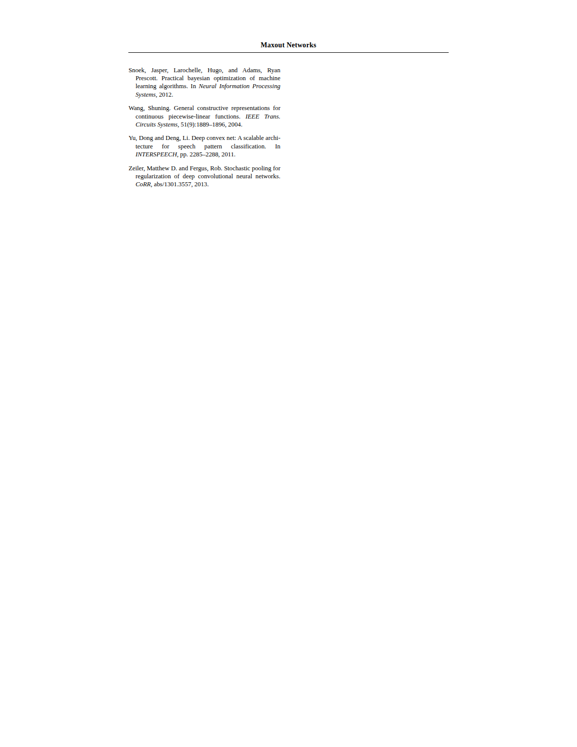Maxout Networks
Snoek, Jasper, Larochelle, Hugo, and Adams, Ryan Prescott. Practical bayesian optimization of machine learning algorithms. In Neural Information Processing Systems, 2012.
Wang, Shuning. General constructive representations for continuous piecewise-linear functions. IEEE Trans. Circuits Systems, 51(9):1889–1896, 2004.
Yu, Dong and Deng, Li. Deep convex net: A scalable architecture for speech pattern classification. In INTERSPEECH, pp. 2285–2288, 2011.
Zeiler, Matthew D. and Fergus, Rob. Stochastic pooling for regularization of deep convolutional neural networks. CoRR, abs/1301.3557, 2013.